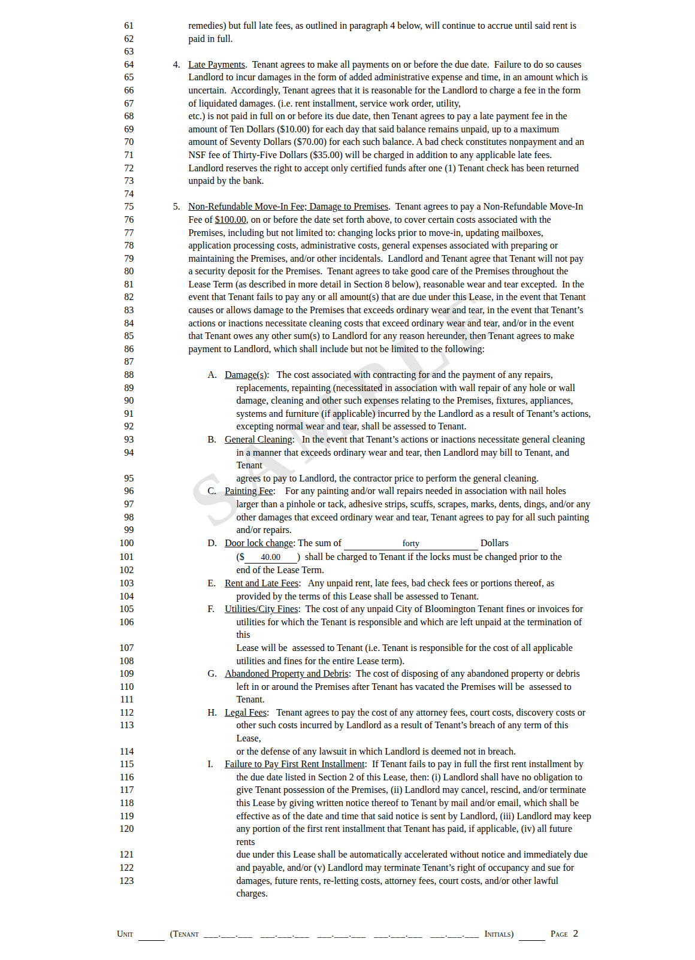SAMPLE
remedies) but full late fees, as outlined in paragraph 4 below, will continue to accrue until said rent is
paid in full.
4. Late Payments. Tenant agrees to make all payments on or before the due date. Failure to do so causes
Landlord to incur damages in the form of added administrative expense and time, in an amount which is
uncertain. Accordingly, Tenant agrees that it is reasonable for the Landlord to charge a fee in the form
of liquidated damages. (i.e. rent installment, service work order, utility,
etc.) is not paid in full on or before its due date, then Tenant agrees to pay a late payment fee in the
amount of Ten Dollars ($10.00) for each day that said balance remains unpaid, up to a maximum
amount of Seventy Dollars ($70.00) for each such balance. A bad check constitutes nonpayment and an
NSF fee of Thirty-Five Dollars ($35.00) will be charged in addition to any applicable late fees.
Landlord reserves the right to accept only certified funds after one (1) Tenant check has been returned
unpaid by the bank.
5. Non-Refundable Move-In Fee; Damage to Premises. Tenant agrees to pay a Non-Refundable Move-In
Fee of $100.00, on or before the date set forth above, to cover certain costs associated with the
Premises, including but not limited to: changing locks prior to move-in, updating mailboxes,
application processing costs, administrative costs, general expenses associated with preparing or
maintaining the Premises, and/or other incidentals. Landlord and Tenant agree that Tenant will not pay
a security deposit for the Premises. Tenant agrees to take good care of the Premises throughout the
Lease Term (as described in more detail in Section 8 below), reasonable wear and tear excepted. In the
event that Tenant fails to pay any or all amount(s) that are due under this Lease, in the event that Tenant
causes or allows damage to the Premises that exceeds ordinary wear and tear, in the event that Tenant’s
actions or inactions necessitate cleaning costs that exceed ordinary wear and tear, and/or in the event
that Tenant owes any other sum(s) to Landlord for any reason hereunder, then Tenant agrees to make
payment to Landlord, which shall include but not be limited to the following:
A. Damage(s): The cost associated with contracting for and the payment of any repairs,
replacements, repainting (necessitated in association with wall repair of any hole or wall
damage, cleaning and other such expenses relating to the Premises, fixtures, appliances,
systems and furniture (if applicable) incurred by the Landlord as a result of Tenant’s actions,
excepting normal wear and tear, shall be assessed to Tenant.
B. General Cleaning: In the event that Tenant’s actions or inactions necessitate general cleaning
in a manner that exceeds ordinary wear and tear, then Landlord may bill to Tenant, and Tenant
agrees to pay to Landlord, the contractor price to perform the general cleaning.
C. Painting Fee: For any painting and/or wall repairs needed in association with nail holes
larger than a pinhole or tack, adhesive strips, scuffs, scrapes, marks, dents, dings, and/or any
other damages that exceed ordinary wear and tear, Tenant agrees to pay for all such painting
and/or repairs.
D. Door lock change: The sum of forty Dollars
($40.00) shall be charged to Tenant if the locks must be changed prior to the
end of the Lease Term.
E. Rent and Late Fees: Any unpaid rent, late fees, bad check fees or portions thereof, as
provided by the terms of this Lease shall be assessed to Tenant.
F. Utilities/City Fines: The cost of any unpaid City of Bloomington Tenant fines or invoices for
utilities for which the Tenant is responsible and which are left unpaid at the termination of this
Lease will be assessed to Tenant (i.e. Tenant is responsible for the cost of all applicable
utilities and fines for the entire Lease term).
G. Abandoned Property and Debris: The cost of disposing of any abandoned property or debris
left in or around the Premises after Tenant has vacated the Premises will be assessed to
Tenant.
H. Legal Fees: Tenant agrees to pay the cost of any attorney fees, court costs, discovery costs or
other such costs incurred by Landlord as a result of Tenant’s breach of any term of this Lease,
or the defense of any lawsuit in which Landlord is deemed not in breach.
I. Failure to Pay First Rent Installment: If Tenant fails to pay in full the first rent installment by
the due date listed in Section 2 of this Lease, then: (i) Landlord shall have no obligation to
give Tenant possession of the Premises, (ii) Landlord may cancel, rescind, and/or terminate
this Lease by giving written notice thereof to Tenant by mail and/or email, which shall be
effective as of the date and time that said notice is sent by Landlord, (iii) Landlord may keep
any portion of the first rent installment that Tenant has paid, if applicable, (iv) all future rents
due under this Lease shall be automatically accelerated without notice and immediately due
and payable, and/or (v) Landlord may terminate Tenant’s right of occupancy and sue for
damages, future rents, re-letting costs, attorney fees, court costs, and/or other lawful charges.
Unit (Tenant ___.___.___ ___.___.___ ___.___.___ ___.___.___ ___.___.___ Initials) Page 2